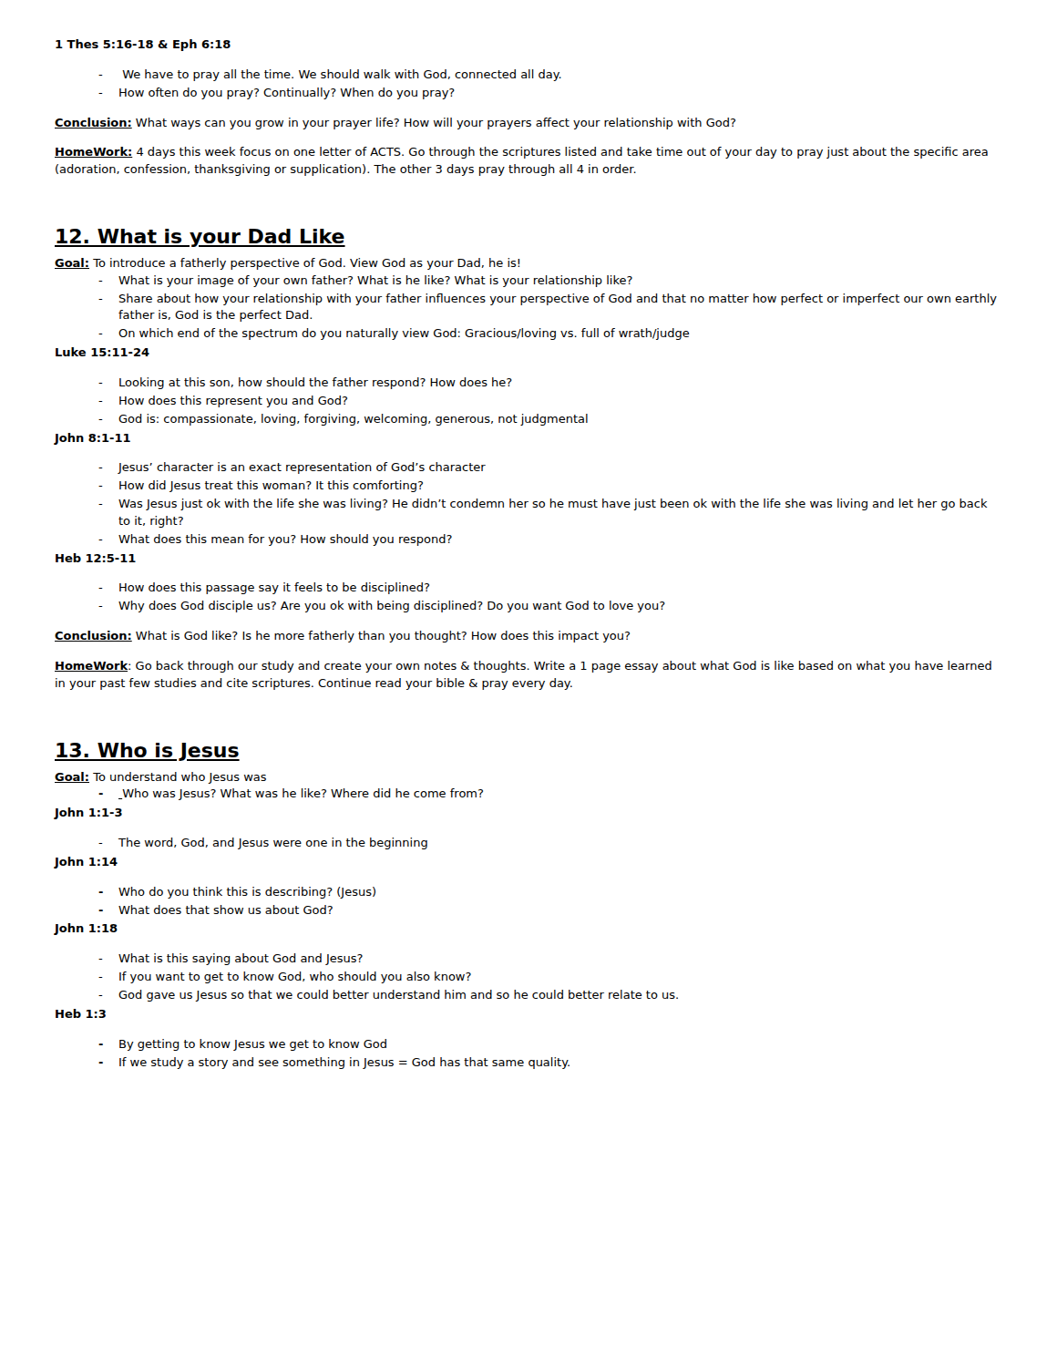1 Thes 5:16-18 & Eph 6:18
We have to pray all the time. We should walk with God, connected all day.
How often do you pray? Continually? When do you pray?
Conclusion: What ways can you grow in your prayer life? How will your prayers affect your relationship with God?
HomeWork: 4 days this week focus on one letter of ACTS. Go through the scriptures listed and take time out of your day to pray just about the specific area (adoration, confession, thanksgiving or supplication). The other 3 days pray through all 4 in order.
12. What is your Dad Like
Goal: To introduce a fatherly perspective of God. View God as your Dad, he is!
What is your image of your own father? What is he like? What is your relationship like?
Share about how your relationship with your father influences your perspective of God and that no matter how perfect or imperfect our own earthly father is, God is the perfect Dad.
On which end of the spectrum do you naturally view God: Gracious/loving vs. full of wrath/judge
Luke 15:11-24
Looking at this son, how should the father respond? How does he?
How does this represent you and God?
God is: compassionate, loving, forgiving, welcoming, generous, not judgmental
John 8:1-11
Jesus’ character is an exact representation of God’s character
How did Jesus treat this woman? It this comforting?
Was Jesus just ok with the life she was living? He didn’t condemn her so he must have just been ok with the life she was living and let her go back to it, right?
What does this mean for you? How should you respond?
Heb 12:5-11
How does this passage say it feels to be disciplined?
Why does God disciple us? Are you ok with being disciplined? Do you want God to love you?
Conclusion: What is God like? Is he more fatherly than you thought? How does this impact you?
HomeWork: Go back through our study and create your own notes & thoughts. Write a 1 page essay about what God is like based on what you have learned in your past few studies and cite scriptures. Continue read your bible & pray every day.
13. Who is Jesus
Goal: To understand who Jesus was
Who was Jesus? What was he like? Where did he come from?
John 1:1-3
The word, God, and Jesus were one in the beginning
John 1:14
Who do you think this is describing? (Jesus)
What does that show us about God?
John 1:18
What is this saying about God and Jesus?
If you want to get to know God, who should you also know?
God gave us Jesus so that we could better understand him and so he could better relate to us.
Heb 1:3
By getting to know Jesus we get to know God
If we study a story and see something in Jesus = God has that same quality.